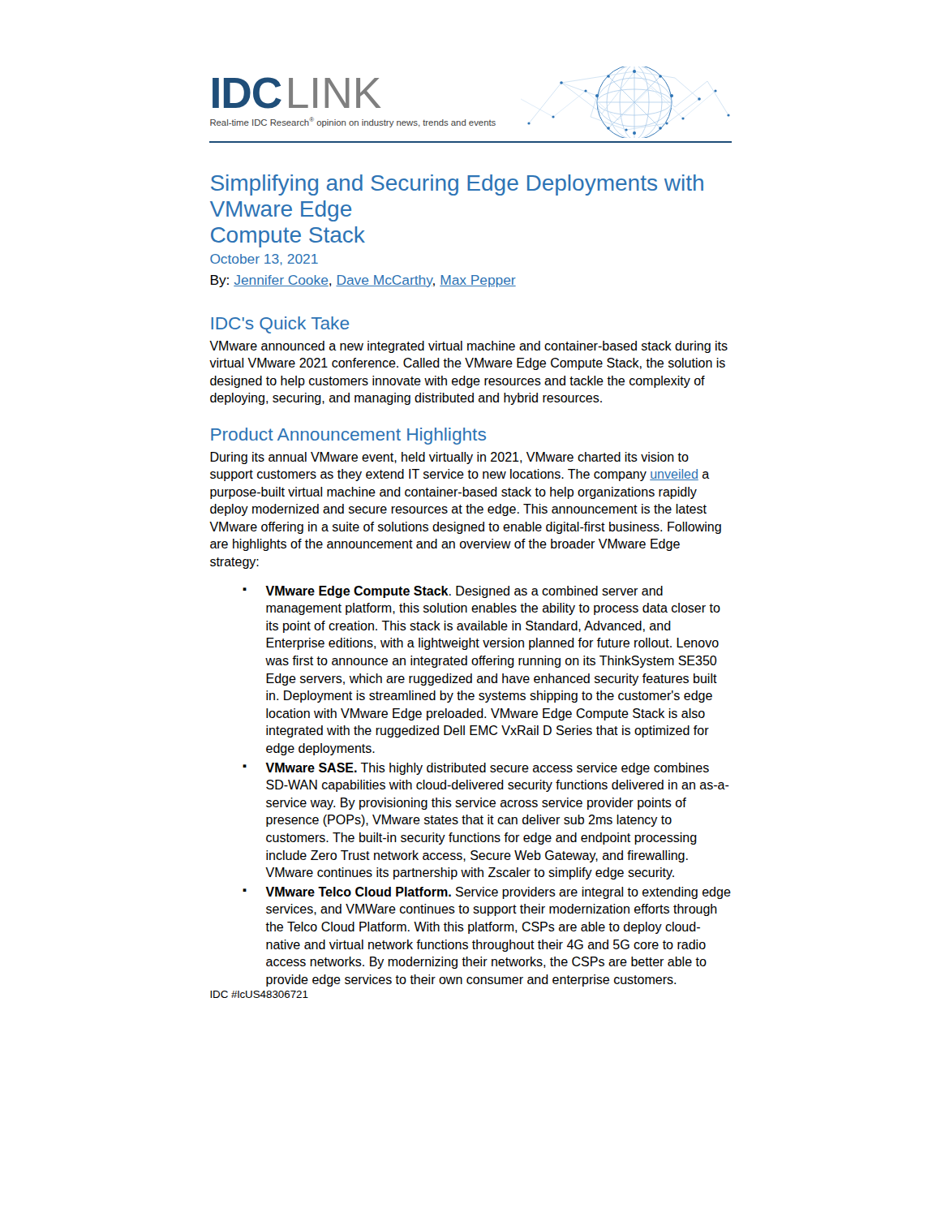IDC LINK
Real-time IDC Research® opinion on industry news, trends and events
Simplifying and Securing Edge Deployments with VMware Edge
Compute Stack
October 13, 2021
By: Jennifer Cooke, Dave McCarthy, Max Pepper
IDC's Quick Take
VMware announced a new integrated virtual machine and container-based stack during its virtual VMware 2021 conference. Called the VMware Edge Compute Stack, the solution is designed to help customers innovate with edge resources and tackle the complexity of deploying, securing, and managing distributed and hybrid resources.
Product Announcement Highlights
During its annual VMware event, held virtually in 2021, VMware charted its vision to support customers as they extend IT service to new locations. The company unveiled a purpose-built virtual machine and container-based stack to help organizations rapidly deploy modernized and secure resources at the edge. This announcement is the latest VMware offering in a suite of solutions designed to enable digital-first business. Following are highlights of the announcement and an overview of the broader VMware Edge strategy:
VMware Edge Compute Stack. Designed as a combined server and management platform, this solution enables the ability to process data closer to its point of creation. This stack is available in Standard, Advanced, and Enterprise editions, with a lightweight version planned for future rollout. Lenovo was first to announce an integrated offering running on its ThinkSystem SE350 Edge servers, which are ruggedized and have enhanced security features built in. Deployment is streamlined by the systems shipping to the customer's edge location with VMware Edge preloaded. VMware Edge Compute Stack is also integrated with the ruggedized Dell EMC VxRail D Series that is optimized for edge deployments.
VMware SASE. This highly distributed secure access service edge combines SD-WAN capabilities with cloud-delivered security functions delivered in an as-a-service way. By provisioning this service across service provider points of presence (POPs), VMware states that it can deliver sub 2ms latency to customers. The built-in security functions for edge and endpoint processing include Zero Trust network access, Secure Web Gateway, and firewalling. VMware continues its partnership with Zscaler to simplify edge security.
VMware Telco Cloud Platform. Service providers are integral to extending edge services, and VMWare continues to support their modernization efforts through the Telco Cloud Platform. With this platform, CSPs are able to deploy cloud-native and virtual network functions throughout their 4G and 5G core to radio access networks. By modernizing their networks, the CSPs are better able to provide edge services to their own consumer and enterprise customers.
IDC #lcUS48306721